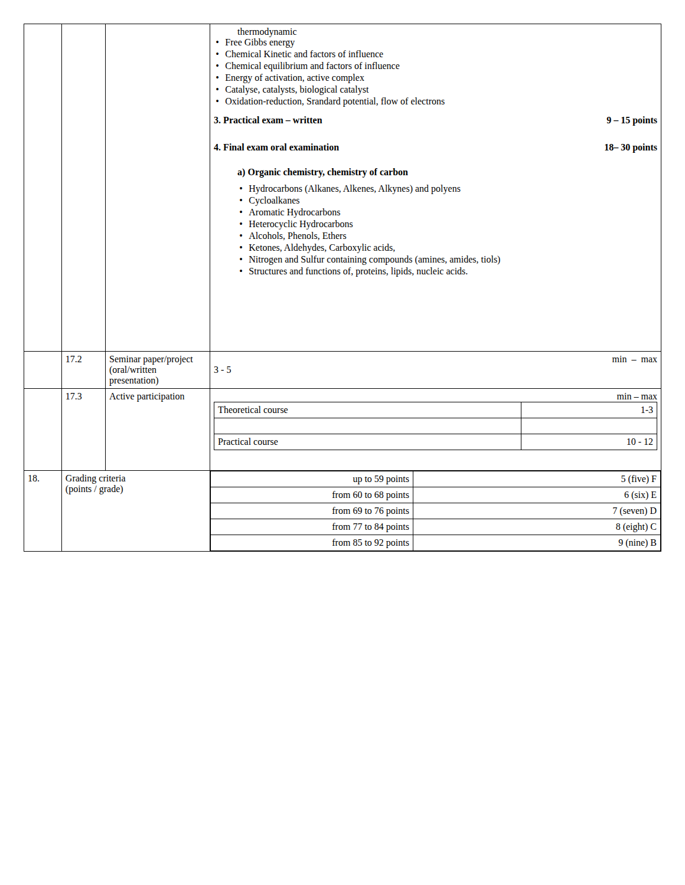| | | | thermodynamic Free Gibbs energy Chemical Kinetic and factors of influence Chemical equilibrium and factors of influence Energy of activation, active complex Catalyse, catalysts, biological catalyst Oxidation-reduction, Srandard potential, flow of electrons 3. Practical exam – written 9 – 15 points 4. Final exam oral examination 18– 30 points a) Organic chemistry, chemistry of carbon Hydrocarbons (Alkanes, Alkenes, Alkynes) and polyens Cycloalkanes Aromatic Hydrocarbons Heterocyclic Hydrocarbons Alcohols, Phenols, Ethers Ketones, Aldehydes, Carboxylic acids, Nitrogen and Sulfur containing compounds (amines, amides, tiols) Structures and functions of, proteins, lipids, nucleic acids. |
| | 17.2 | Seminar paper/project (oral/written presentation) | min – max 3 - 5 |
| | 17.3 | Active participation | min – max / Theoretical course / 1-3 / / Practical course / 10 - 12 / |
| 18. | Grading criteria (points / grade) | / up to 59 points / 5 (five) F / / from 60 to 68 points / 6 (six) E / / from 69 to 76 points / 7 (seven) D / / from 77 to 84 points / 8 (eight) C / / from 85 to 92 points / 9 (nine) B / |